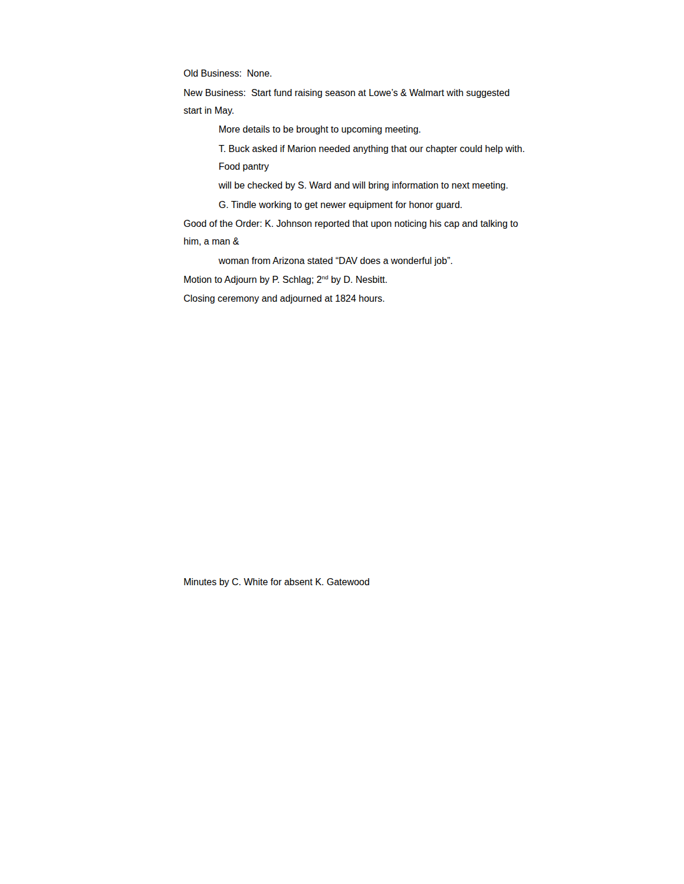Old Business: None.
New Business: Start fund raising season at Lowe’s & Walmart with suggested start in May.
More details to be brought to upcoming meeting.
T. Buck asked if Marion needed anything that our chapter could help with. Food pantry
will be checked by S. Ward and will bring information to next meeting.
G. Tindle working to get newer equipment for honor guard.
Good of the Order: K. Johnson reported that upon noticing his cap and talking to him, a man &
woman from Arizona stated “DAV does a wonderful job”.
Motion to Adjourn by P. Schlag; 2nd by D. Nesbitt.
Closing ceremony and adjourned at 1824 hours.
Minutes by C. White for absent K. Gatewood